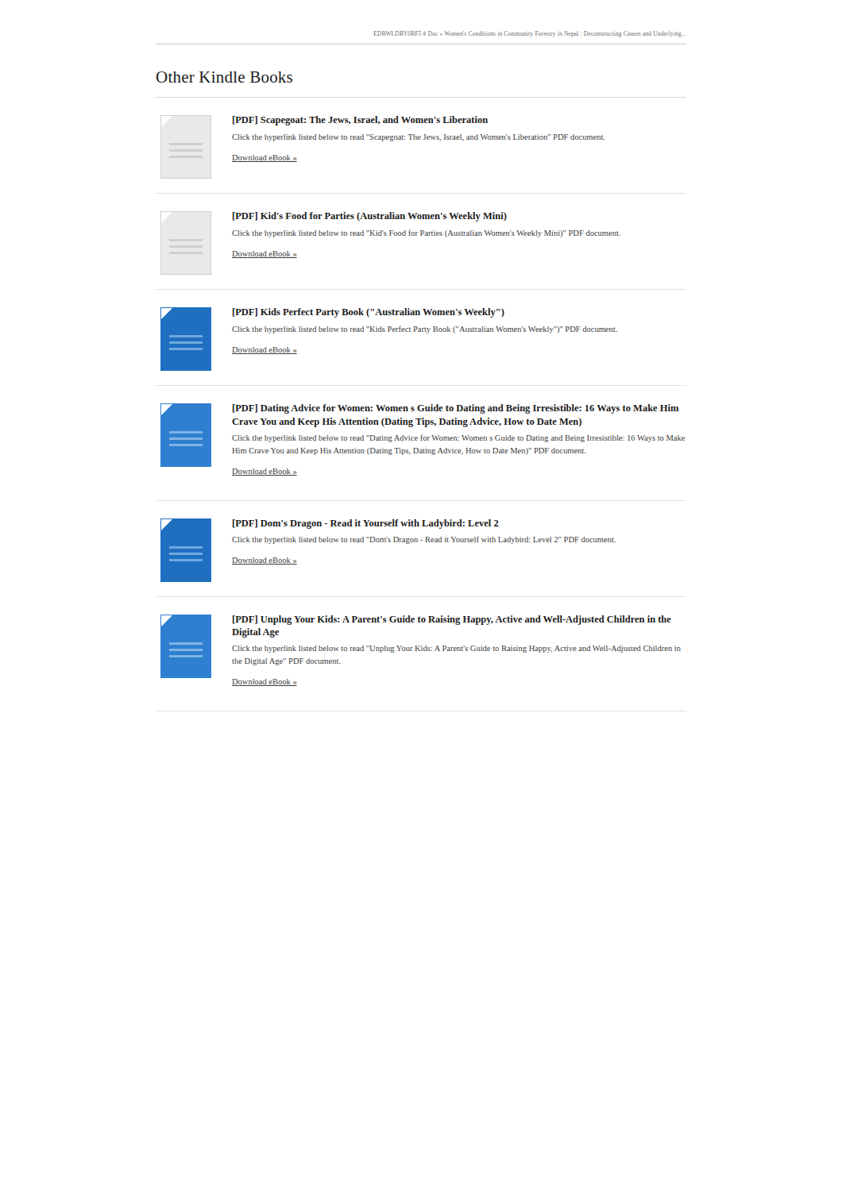EDRWLDRY0RF5 # Doc « Women's Conditions in Community Forestry in Nepal : Deconstructing Causes and Underlying...
Other Kindle Books
[PDF] Scapegoat: The Jews, Israel, and Women's Liberation
Click the hyperlink listed below to read "Scapegoat: The Jews, Israel, and Women's Liberation" PDF document.
Download eBook »
[PDF] Kid's Food for Parties (Australian Women's Weekly Mini)
Click the hyperlink listed below to read "Kid's Food for Parties (Australian Women's Weekly Mini)" PDF document.
Download eBook »
[PDF] Kids Perfect Party Book ("Australian Women's Weekly")
Click the hyperlink listed below to read "Kids Perfect Party Book ("Australian Women's Weekly")" PDF document.
Download eBook »
[PDF] Dating Advice for Women: Women s Guide to Dating and Being Irresistible: 16 Ways to Make Him Crave You and Keep His Attention (Dating Tips, Dating Advice, How to Date Men)
Click the hyperlink listed below to read "Dating Advice for Women: Women s Guide to Dating and Being Irresistible: 16 Ways to Make Him Crave You and Keep His Attention (Dating Tips, Dating Advice, How to Date Men)" PDF document.
Download eBook »
[PDF] Dom's Dragon - Read it Yourself with Ladybird: Level 2
Click the hyperlink listed below to read "Dom's Dragon - Read it Yourself with Ladybird: Level 2" PDF document.
Download eBook »
[PDF] Unplug Your Kids: A Parent's Guide to Raising Happy, Active and Well-Adjusted Children in the Digital Age
Click the hyperlink listed below to read "Unplug Your Kids: A Parent's Guide to Raising Happy, Active and Well-Adjusted Children in the Digital Age" PDF document.
Download eBook »